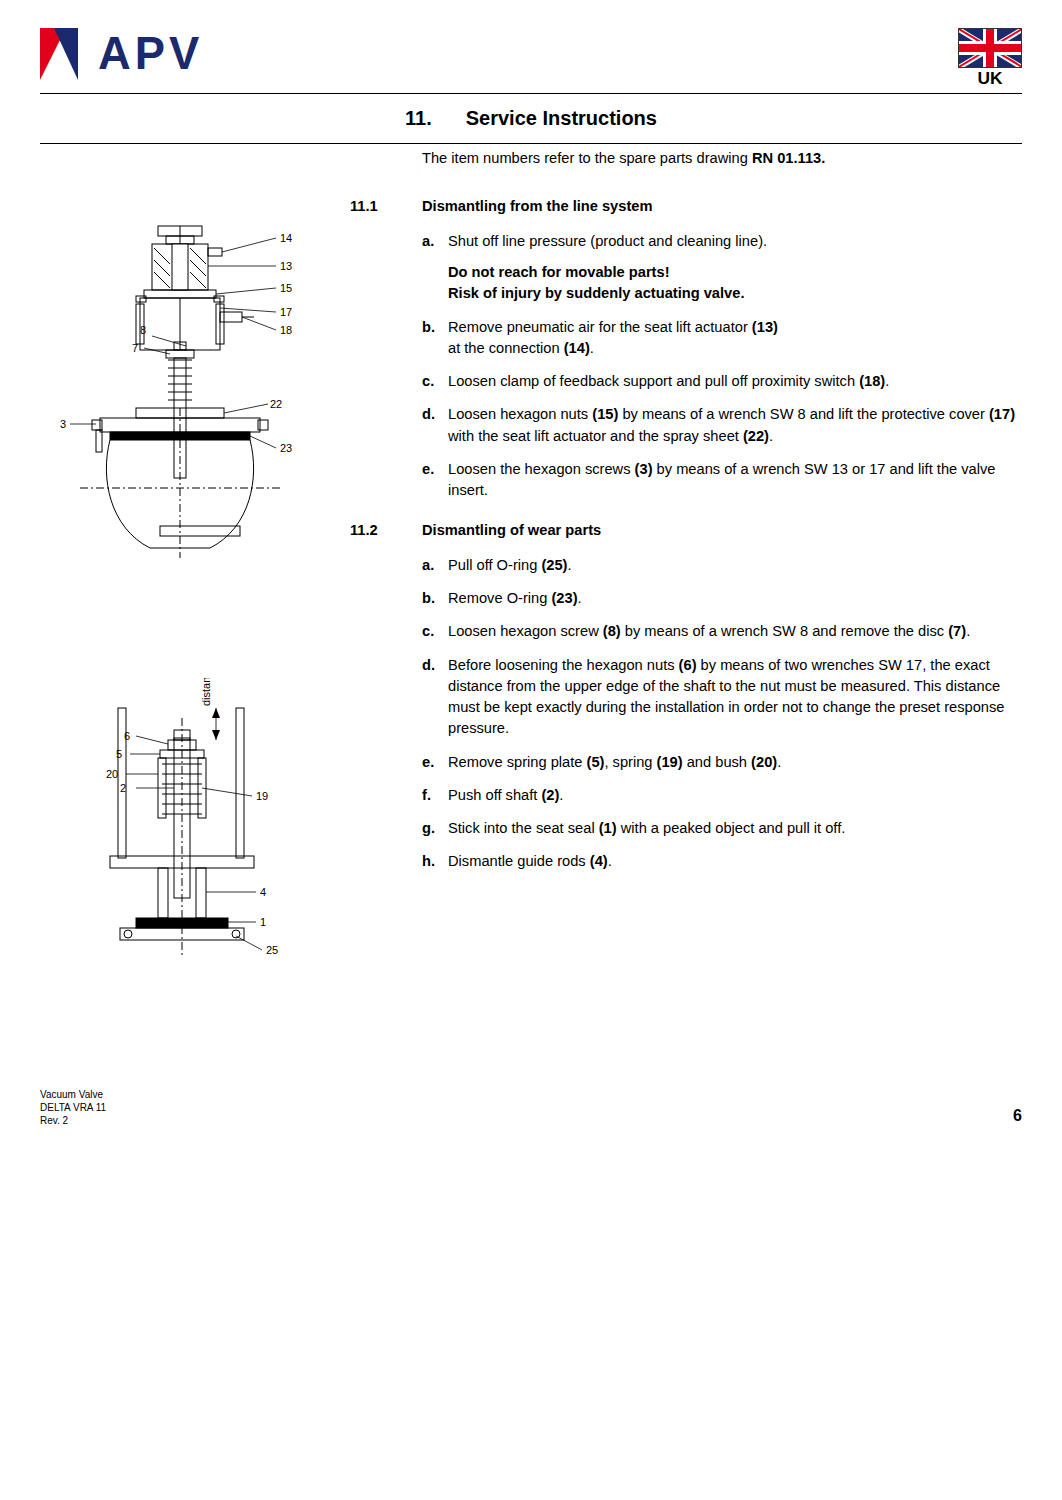APV
UK
11. Service Instructions
14 13 15 17 18 8 7 22 23 3 distance 6 5 20 2 19 4 1 25
The item numbers refer to the spare parts drawing RN 01.113.
11.1
Dismantling from the line system
a. Shut off line pressure (product and cleaning line).
Do not reach for movable parts!
Risk of injury by suddenly actuating valve.
b. Remove pneumatic air for the seat lift actuator (13)
at the connection (14).
c. Loosen clamp of feedback support and pull off proximity switch (18).
d. Loosen hexagon nuts (15) by means of a wrench SW 8 and lift the protective cover (17) with the seat lift actuator and the spray sheet (22).
e. Loosen the hexagon screws (3) by means of a wrench SW 13 or 17 and lift the valve insert.
11.2
Dismantling of wear parts
a. Pull off O-ring (25).
b. Remove O-ring (23).
c. Loosen hexagon screw (8) by means of a wrench SW 8 and remove the disc (7).
d. Before loosening the hexagon nuts (6) by means of two wrenches SW 17, the exact distance from the upper edge of the shaft to the nut must be measured. This distance must be kept exactly during the installation in order not to change the preset response pressure.
e. Remove spring plate (5), spring (19) and bush (20).
f. Push off shaft (2).
g. Stick into the seat seal (1) with a peaked object and pull it off.
h. Dismantle guide rods (4).
Vacuum Valve
DELTA VRA 11
Rev. 2
6